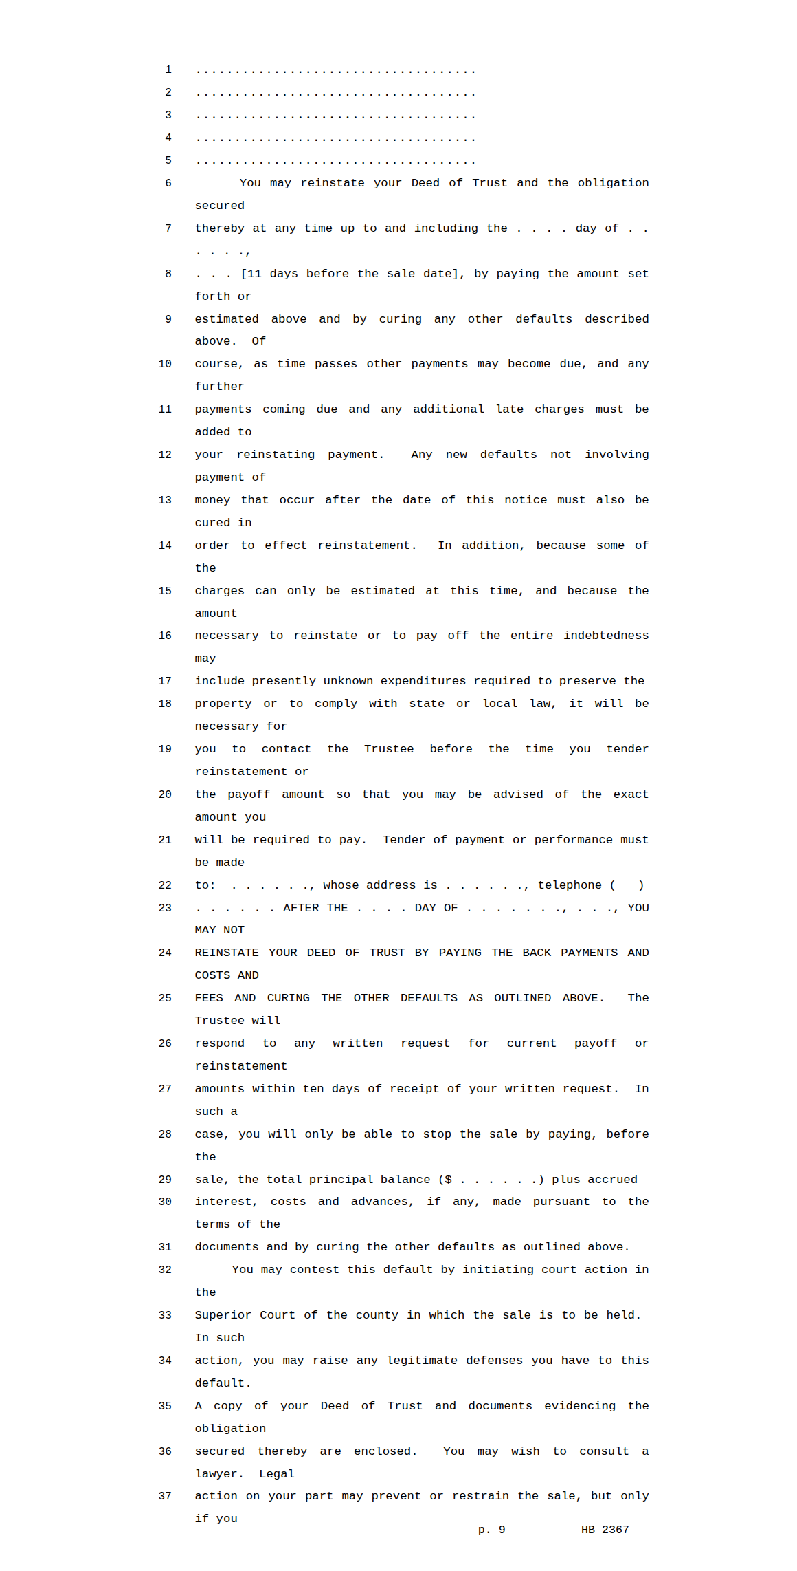| 1 | .................................... |
| 2 | .................................... |
| 3 | ........ .................................... |
| 4 | .................................... |
| 5 | .................................... |
| 6 | You may reinstate your Deed of Trust and the obligation secured |
| 7 | thereby at any time up to and including the . . . . day of . . . . . ., |
| 8 | . . . [11 days before the sale date], by paying the amount set forth or |
| 9 | estimated above and by curing any other defaults described above. Of |
| 10 | course, as time passes other payments may become due, and any further |
| 11 | payments coming due and any additional late charges must be added to |
| 12 | your reinstating payment. Any new defaults not involving payment of |
| 13 | money that occur after the date of this notice must also be cured in |
| 14 | order to effect reinstatement. In addition, because some of the |
| 15 | charges can only be estimated at this time, and because the amount |
| 16 | necessary to reinstate or to pay off the entire indebtedness may |
| 17 | include presently unknown expenditures required to preserve the |
| 18 | property or to comply with state or local law, it will be necessary for |
| 19 | you to contact the Trustee before the time you tender reinstatement or |
| 20 | the payoff amount so that you may be advised of the exact amount you |
| 21 | will be required to pay. Tender of payment or performance must be made |
| 22 | to: . . . . . ., whose address is . . . . . ., telephone ( ) |
| 23 | . . . . . . AFTER THE . . . . DAY OF . . . . . . ., . . ., YOU MAY NOT |
| 24 | REINSTATE YOUR DEED OF TRUST BY PAYING THE BACK PAYMENTS AND COSTS AND |
| 25 | FEES AND CURING THE OTHER DEFAULTS AS OUTLINED ABOVE. The Trustee will |
| 26 | respond to any written request for current payoff or reinstatement |
| 27 | amounts within ten days of receipt of your written request. In such a |
| 28 | case, you will only be able to stop the sale by paying, before the |
| 29 | sale, the total principal balance ($ . . . . . .) plus accrued |
| 30 | interest, costs and advances, if any, made pursuant to the terms of the |
| 31 | documents and by curing the other defaults as outlined above. |
| 32 | You may contest this default by initiating court action in the |
| 33 | Superior Court of the county in which the sale is to be held. In such |
| 34 | action, you may raise any legitimate defenses you have to this default. |
| 35 | A copy of your Deed of Trust and documents evidencing the obligation |
| 36 | secured thereby are enclosed. You may wish to consult a lawyer. Legal |
| 37 | action on your part may prevent or restrain the sale, but only if you |
p. 9 HB 2367